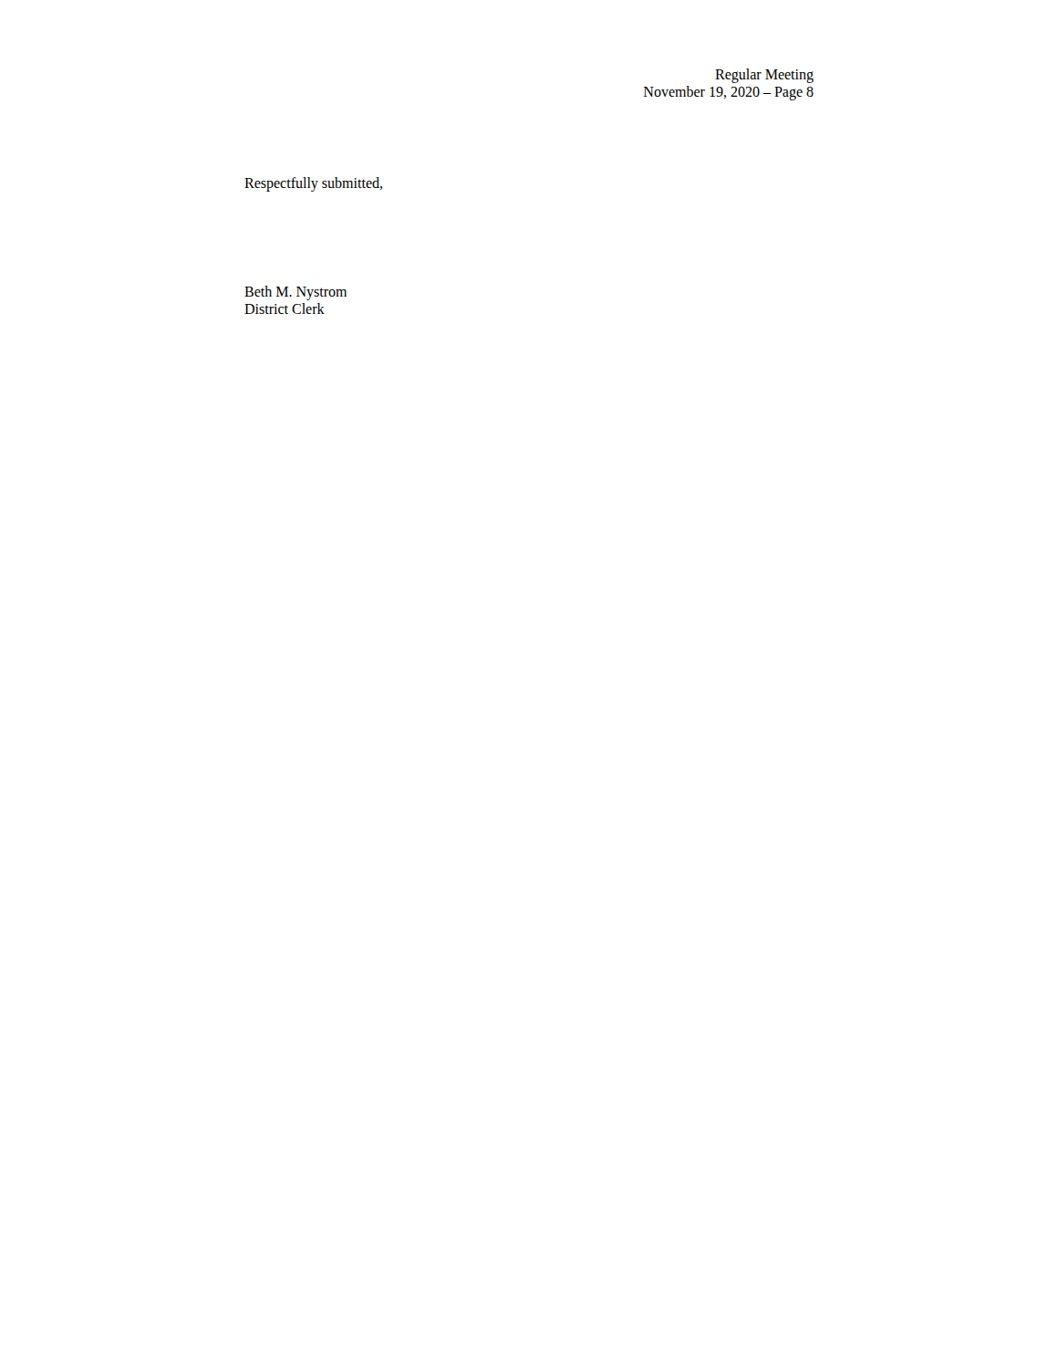Regular Meeting
November 19, 2020 – Page 8
Respectfully submitted,
Beth M. Nystrom
District Clerk